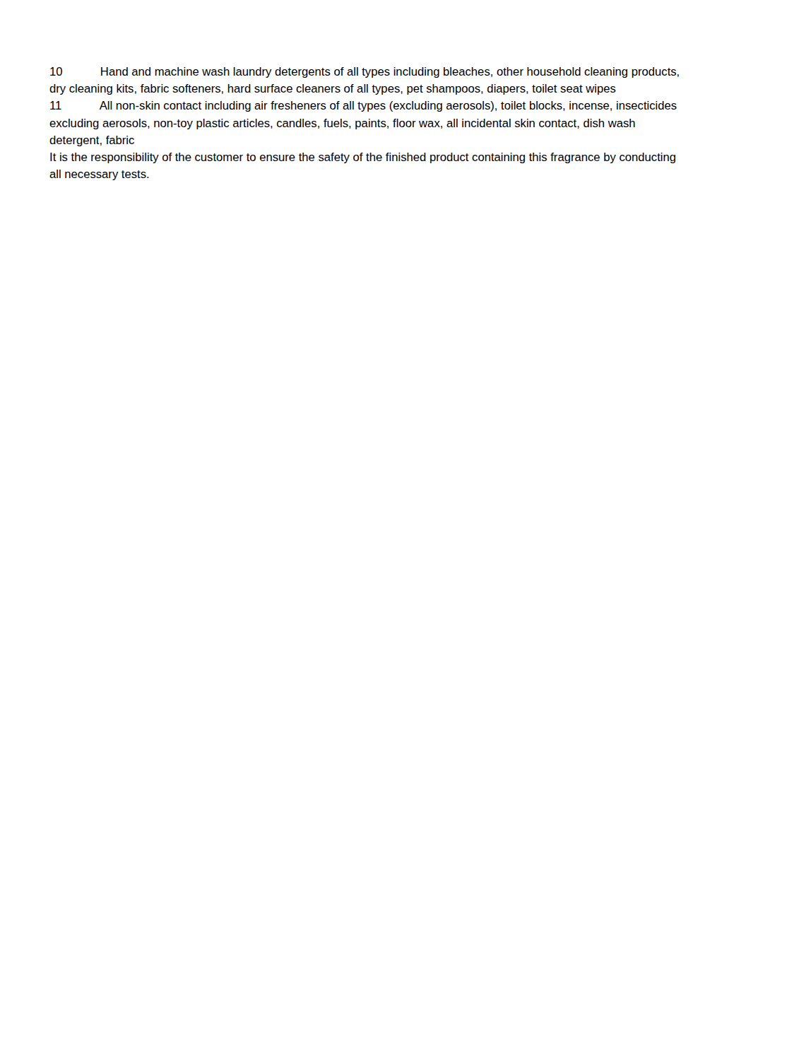10 Hand and machine wash laundry detergents of all types including bleaches, other household cleaning products, dry cleaning kits, fabric softeners, hard surface cleaners of all types, pet shampoos, diapers, toilet seat wipes
11 All non-skin contact including air fresheners of all types (excluding aerosols), toilet blocks, incense, insecticides excluding aerosols, non-toy plastic articles, candles, fuels, paints, floor wax, all incidental skin contact, dish wash detergent, fabric
It is the responsibility of the customer to ensure the safety of the finished product containing this fragrance by conducting all necessary tests.